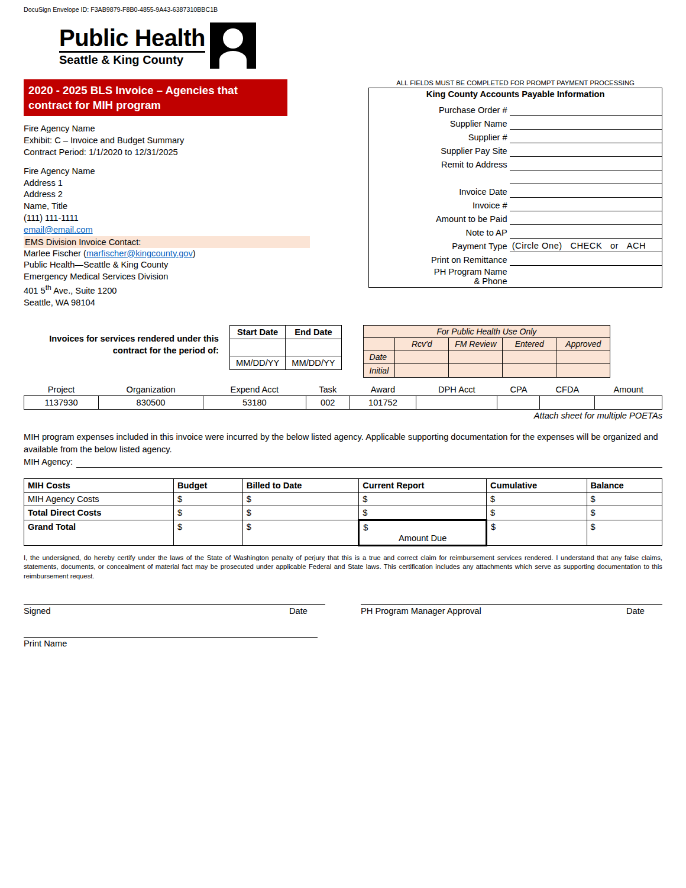DocuSign Envelope ID: F3AB9879-F8B0-4855-9A43-6387310BBC1B
Public Health Seattle & King County
2020 - 2025 BLS Invoice – Agencies that contract for MIH program
Fire Agency Name
Exhibit: C – Invoice and Budget Summary
Contract Period: 1/1/2020 to 12/31/2025
Fire Agency Name
Address 1
Address 2
Name, Title
(111) 111-1111
email@email.com
EMS Division Invoice Contact:
Marlee Fischer (marfischer@kingcounty.gov)
Public Health—Seattle & King County
Emergency Medical Services Division
401 5th Ave., Suite 1200
Seattle, WA 98104
ALL FIELDS MUST BE COMPLETED FOR PROMPT PAYMENT PROCESSING
| King County Accounts Payable Information |
| Purchase Order # | |
| Supplier Name | |
| Supplier # | |
| Supplier Pay Site | |
| Remit to Address | |
| Invoice Date | |
| Invoice # | |
| Amount to be Paid | |
| Note to AP | |
| Payment Type | (Circle One) CHECK or ACH |
| Print on Remittance | |
| PH Program Name & Phone | |
Invoices for services rendered under this contract for the period of:
| Start Date | End Date |
| --- | --- |
| MM/DD/YY | MM/DD/YY |
| For Public Health Use Only |
| | Rcv'd | FM Review | Entered | Approved |
| Date | | | | |
| Initial | | | | |
| Project | Organization | Expend Acct | Task | Award | DPH Acct | CPA | CFDA | Amount |
| --- | --- | --- | --- | --- | --- | --- | --- | --- |
| 1137930 | 830500 | 53180 | 002 | 101752 | | | | |
Attach sheet for multiple POETAs
MIH program expenses included in this invoice were incurred by the below listed agency. Applicable supporting documentation for the expenses will be organized and available from the below listed agency.
MIH Agency:
| MIH Costs | Budget | Billed to Date | Current Report | Cumulative | Balance |
| --- | --- | --- | --- | --- | --- |
| MIH Agency Costs | $ | $ | $ | $ | $ |
| Total Direct Costs | $ | $ | $ | $ | $ |
| Grand Total | $ | $ | $ Amount Due | $ | $ |
I, the undersigned, do hereby certify under the laws of the State of Washington penalty of perjury that this is a true and correct claim for reimbursement services rendered. I understand that any false claims, statements, documents, or concealment of material fact may be prosecuted under applicable Federal and State laws. This certification includes any attachments which serve as supporting documentation to this reimbursement request.
Signed Date
PH Program Manager Approval Date
Print Name